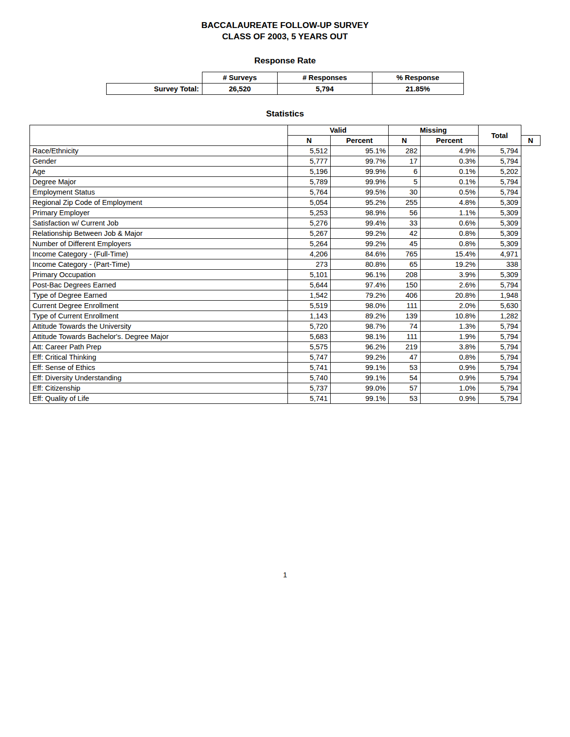BACCALAUREATE FOLLOW-UP SURVEY
CLASS OF 2003, 5 YEARS OUT
Response Rate
| | # Surveys | # Responses | % Response |
| Survey Total: | 26,520 | 5,794 | 21.85% |
Statistics
| | Valid | Missing | Total |
| --- | --- | --- | --- |
| N | Percent | N | Percent | N |
| Race/Ethnicity | 5,512 | 95.1% | 282 | 4.9% | 5,794 |
| Gender | 5,777 | 99.7% | 17 | 0.3% | 5,794 |
| Age | 5,196 | 99.9% | 6 | 0.1% | 5,202 |
| Degree Major | 5,789 | 99.9% | 5 | 0.1% | 5,794 |
| Employment Status | 5,764 | 99.5% | 30 | 0.5% | 5,794 |
| Regional Zip Code of Employment | 5,054 | 95.2% | 255 | 4.8% | 5,309 |
| Primary Employer | 5,253 | 98.9% | 56 | 1.1% | 5,309 |
| Satisfaction w/ Current Job | 5,276 | 99.4% | 33 | 0.6% | 5,309 |
| Relationship Between Job & Major | 5,267 | 99.2% | 42 | 0.8% | 5,309 |
| Number of Different Employers | 5,264 | 99.2% | 45 | 0.8% | 5,309 |
| Income Category - (Full-Time) | 4,206 | 84.6% | 765 | 15.4% | 4,971 |
| Income Category - (Part-Time) | 273 | 80.8% | 65 | 19.2% | 338 |
| Primary Occupation | 5,101 | 96.1% | 208 | 3.9% | 5,309 |
| Post-Bac Degrees Earned | 5,644 | 97.4% | 150 | 2.6% | 5,794 |
| Type of Degree Earned | 1,542 | 79.2% | 406 | 20.8% | 1,948 |
| Current Degree Enrollment | 5,519 | 98.0% | 111 | 2.0% | 5,630 |
| Type of Current Enrollment | 1,143 | 89.2% | 139 | 10.8% | 1,282 |
| Attitude Towards the University | 5,720 | 98.7% | 74 | 1.3% | 5,794 |
| Attitude Towards Bachelor's. Degree Major | 5,683 | 98.1% | 111 | 1.9% | 5,794 |
| Att: Career Path Prep | 5,575 | 96.2% | 219 | 3.8% | 5,794 |
| Eff: Critical Thinking | 5,747 | 99.2% | 47 | 0.8% | 5,794 |
| Eff: Sense of Ethics | 5,741 | 99.1% | 53 | 0.9% | 5,794 |
| Eff: Diversity Understanding | 5,740 | 99.1% | 54 | 0.9% | 5,794 |
| Eff: Citizenship | 5,737 | 99.0% | 57 | 1.0% | 5,794 |
| Eff: Quality of Life | 5,741 | 99.1% | 53 | 0.9% | 5,794 |
1